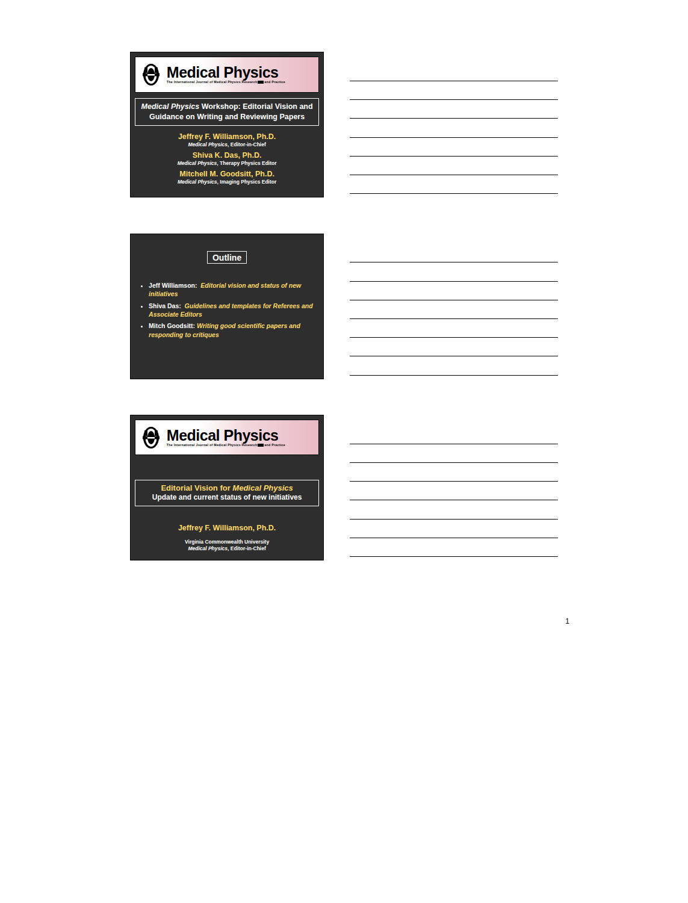Medical Physics
The International Journal of Medical Physics Research and Practice
Medical Physics Workshop: Editorial Vision and Guidance on Writing and Reviewing Papers
Jeffrey F. Williamson, Ph.D.
Medical Physics, Editor-in-Chief
Shiva K. Das, Ph.D.
Medical Physics, Therapy Physics Editor
Mitchell M. Goodsitt, Ph.D.
Medical Physics, Imaging Physics Editor
Outline
Jeff Williamson: Editorial vision and status of new initiatives
Shiva Das: Guidelines and templates for Referees and Associate Editors
Mitch Goodsitt: Writing good scientific papers and responding to critiques
Medical Physics
The International Journal of Medical Physics Research and Practice
Editorial Vision for Medical Physics
Update and current status of new initiatives
Jeffrey F. Williamson, Ph.D.
Virginia Commonwealth University
Medical Physics, Editor-in-Chief
1